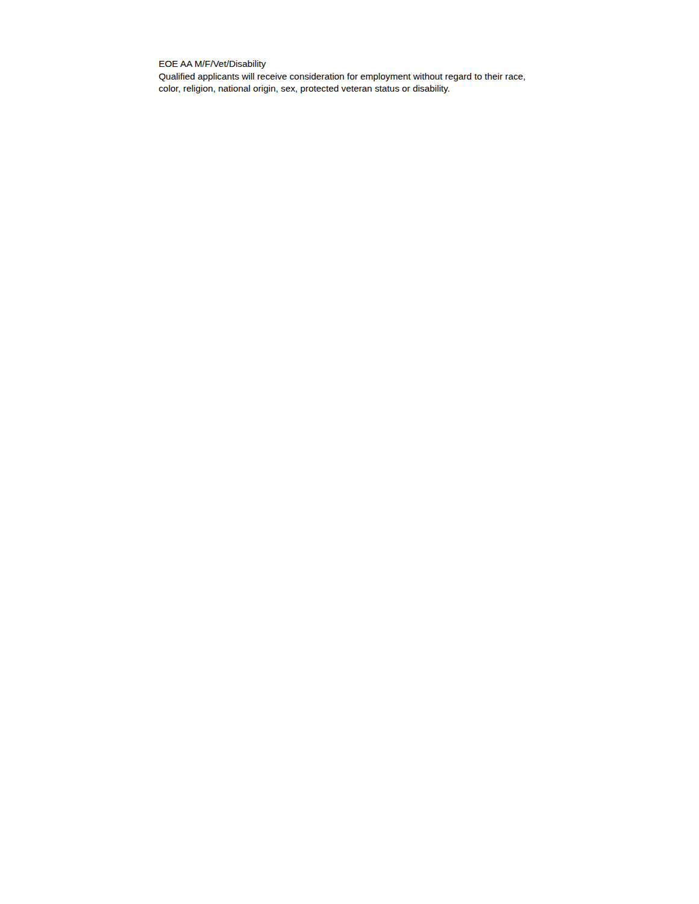EOE AA M/F/Vet/Disability
Qualified applicants will receive consideration for employment without regard to their race, color, religion, national origin, sex, protected veteran status or disability.